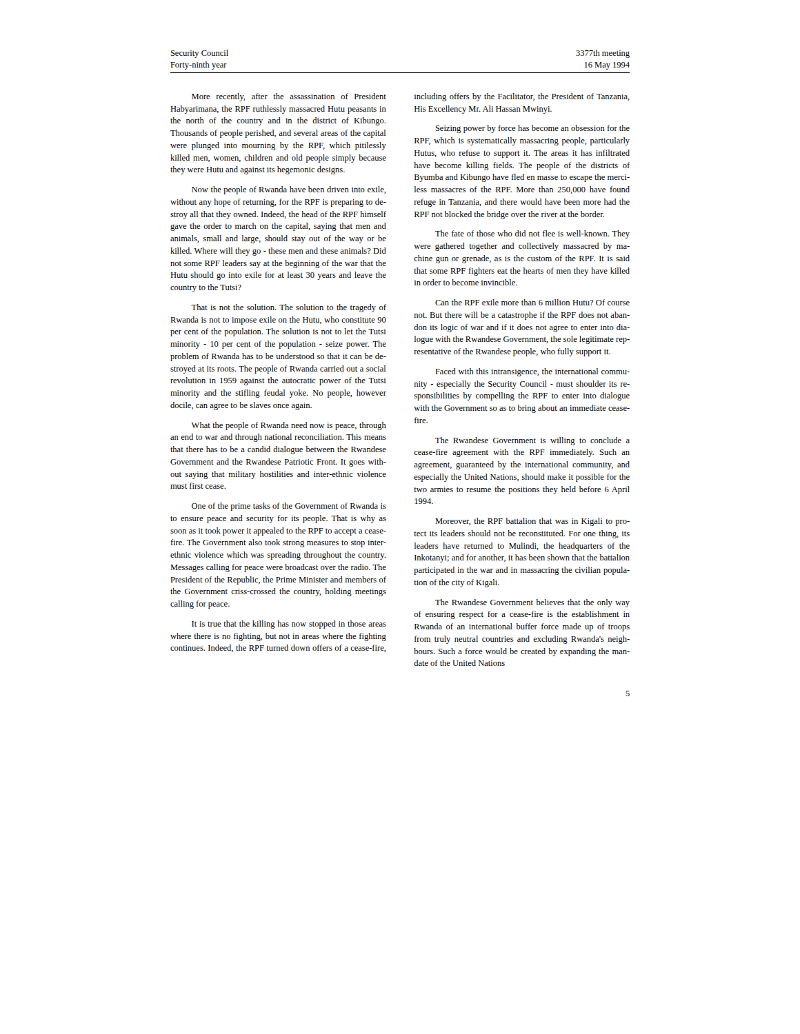| Security Council | 3377th meeting |
| Forty-ninth year | 16 May 1994 |
More recently, after the assassination of President Habyarimana, the RPF ruthlessly massacred Hutu peasants in the north of the country and in the district of Kibungo. Thousands of people perished, and several areas of the capital were plunged into mourning by the RPF, which pitilessly killed men, women, children and old people simply because they were Hutu and against its hegemonic designs.
Now the people of Rwanda have been driven into exile, without any hope of returning, for the RPF is preparing to destroy all that they owned. Indeed, the head of the RPF himself gave the order to march on the capital, saying that men and animals, small and large, should stay out of the way or be killed. Where will they go - these men and these animals? Did not some RPF leaders say at the beginning of the war that the Hutu should go into exile for at least 30 years and leave the country to the Tutsi?
That is not the solution. The solution to the tragedy of Rwanda is not to impose exile on the Hutu, who constitute 90 per cent of the population. The solution is not to let the Tutsi minority - 10 per cent of the population - seize power. The problem of Rwanda has to be understood so that it can be destroyed at its roots. The people of Rwanda carried out a social revolution in 1959 against the autocratic power of the Tutsi minority and the stifling feudal yoke. No people, however docile, can agree to be slaves once again.
What the people of Rwanda need now is peace, through an end to war and through national reconciliation. This means that there has to be a candid dialogue between the Rwandese Government and the Rwandese Patriotic Front. It goes without saying that military hostilities and inter-ethnic violence must first cease.
One of the prime tasks of the Government of Rwanda is to ensure peace and security for its people. That is why as soon as it took power it appealed to the RPF to accept a cease-fire. The Government also took strong measures to stop inter-ethnic violence which was spreading throughout the country. Messages calling for peace were broadcast over the radio. The President of the Republic, the Prime Minister and members of the Government criss-crossed the country, holding meetings calling for peace.
It is true that the killing has now stopped in those areas where there is no fighting, but not in areas where the fighting continues. Indeed, the RPF turned down offers of a cease-fire, including offers by the Facilitator, the President of Tanzania, His Excellency Mr. Ali Hassan Mwinyi.
Seizing power by force has become an obsession for the RPF, which is systematically massacring people, particularly Hutus, who refuse to support it. The areas it has infiltrated have become killing fields. The people of the districts of Byumba and Kibungo have fled en masse to escape the merciless massacres of the RPF. More than 250,000 have found refuge in Tanzania, and there would have been more had the RPF not blocked the bridge over the river at the border.
The fate of those who did not flee is well-known. They were gathered together and collectively massacred by machine gun or grenade, as is the custom of the RPF. It is said that some RPF fighters eat the hearts of men they have killed in order to become invincible.
Can the RPF exile more than 6 million Hutu? Of course not. But there will be a catastrophe if the RPF does not abandon its logic of war and if it does not agree to enter into dialogue with the Rwandese Government, the sole legitimate representative of the Rwandese people, who fully support it.
Faced with this intransigence, the international community - especially the Security Council - must shoulder its responsibilities by compelling the RPF to enter into dialogue with the Government so as to bring about an immediate cease-fire.
The Rwandese Government is willing to conclude a cease-fire agreement with the RPF immediately. Such an agreement, guaranteed by the international community, and especially the United Nations, should make it possible for the two armies to resume the positions they held before 6 April 1994.
Moreover, the RPF battalion that was in Kigali to protect its leaders should not be reconstituted. For one thing, its leaders have returned to Mulindi, the headquarters of the Inkotanyi; and for another, it has been shown that the battalion participated in the war and in massacring the civilian population of the city of Kigali.
The Rwandese Government believes that the only way of ensuring respect for a cease-fire is the establishment in Rwanda of an international buffer force made up of troops from truly neutral countries and excluding Rwanda's neighbours. Such a force would be created by expanding the mandate of the United Nations
5